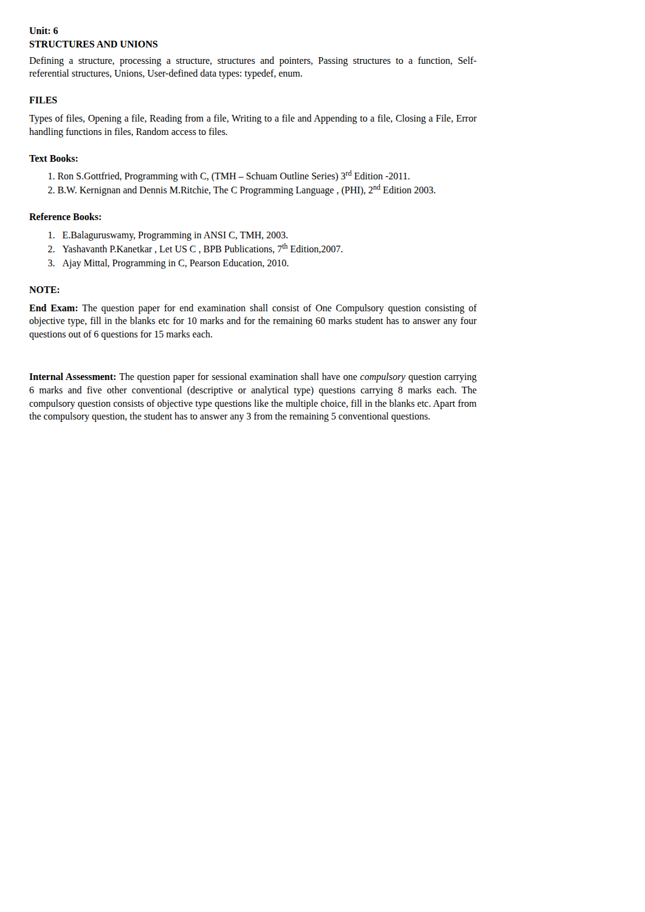Unit: 6
STRUCTURES AND UNIONS
Defining a structure, processing a structure, structures and pointers, Passing structures to a function, Self-referential structures, Unions, User-defined data types: typedef, enum.
FILES
Types of files, Opening a file, Reading from a file, Writing to a file and Appending to a file, Closing a File, Error handling functions in files, Random access to files.
Text Books:
Ron S.Gottfried, Programming with C, (TMH – Schuam Outline Series) 3rd Edition -2011.
B.W. Kernignan and Dennis M.Ritchie, The C Programming Language , (PHI), 2nd Edition 2003.
Reference Books:
E.Balaguruswamy, Programming in ANSI C, TMH, 2003.
Yashavanth P.Kanetkar , Let US C , BPB Publications, 7th Edition,2007.
Ajay Mittal, Programming in C, Pearson Education, 2010.
NOTE:
End Exam: The question paper for end examination shall consist of One Compulsory question consisting of objective type, fill in the blanks etc for 10 marks and for the remaining 60 marks student has to answer any four questions out of 6 questions for 15 marks each.
Internal Assessment: The question paper for sessional examination shall have one compulsory question carrying 6 marks and five other conventional (descriptive or analytical type) questions carrying 8 marks each. The compulsory question consists of objective type questions like the multiple choice, fill in the blanks etc. Apart from the compulsory question, the student has to answer any 3 from the remaining 5 conventional questions.